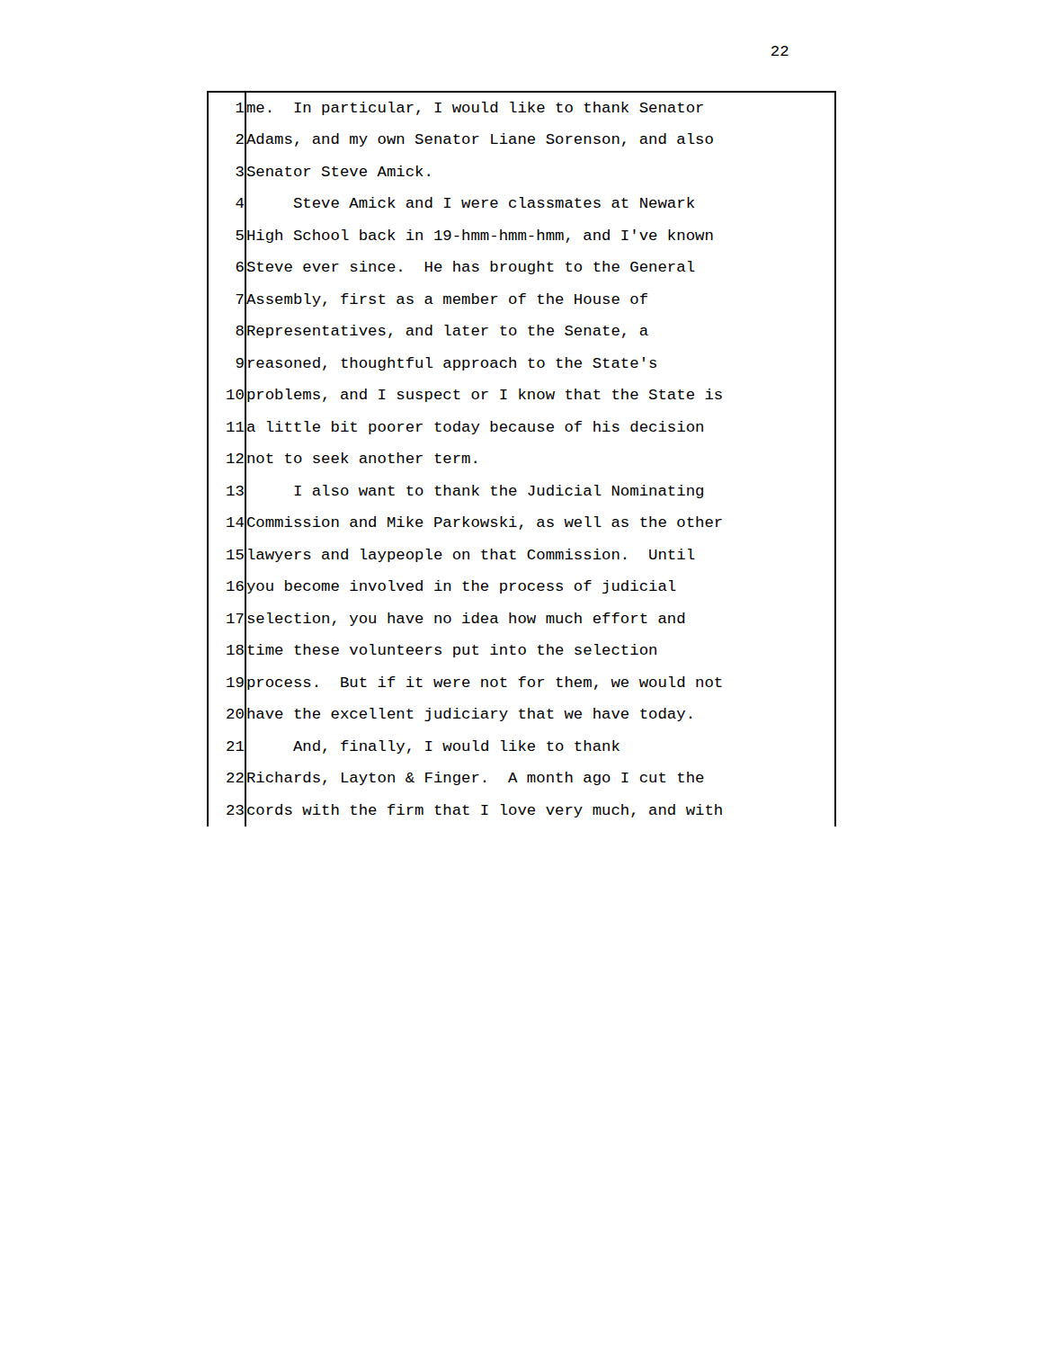22
| 1 | me. In particular, I would like to thank Senator |
| 2 | Adams, and my own Senator Liane Sorenson, and also |
| 3 | Senator Steve Amick. |
| 4 | Steve Amick and I were classmates at Newark |
| 5 | High School back in 19-hmm-hmm-hmm, and I've known |
| 6 | Steve ever since. He has brought to the General |
| 7 | Assembly, first as a member of the House of |
| 8 | Representatives, and later to the Senate, a |
| 9 | reasoned, thoughtful approach to the State's |
| 10 | problems, and I suspect or I know that the State is |
| 11 | a little bit poorer today because of his decision |
| 12 | not to seek another term. |
| 13 | I also want to thank the Judicial Nominating |
| 14 | Commission and Mike Parkowski, as well as the other |
| 15 | lawyers and laypeople on that Commission. Until |
| 16 | you become involved in the process of judicial |
| 17 | selection, you have no idea how much effort and |
| 18 | time these volunteers put into the selection |
| 19 | process. But if it were not for them, we would not |
| 20 | have the excellent judiciary that we have today. |
| 21 | And, finally, I would like to thank |
| 22 | Richards, Layton & Finger. A month ago I cut the |
| 23 | cords with the firm that I love very much, and with |